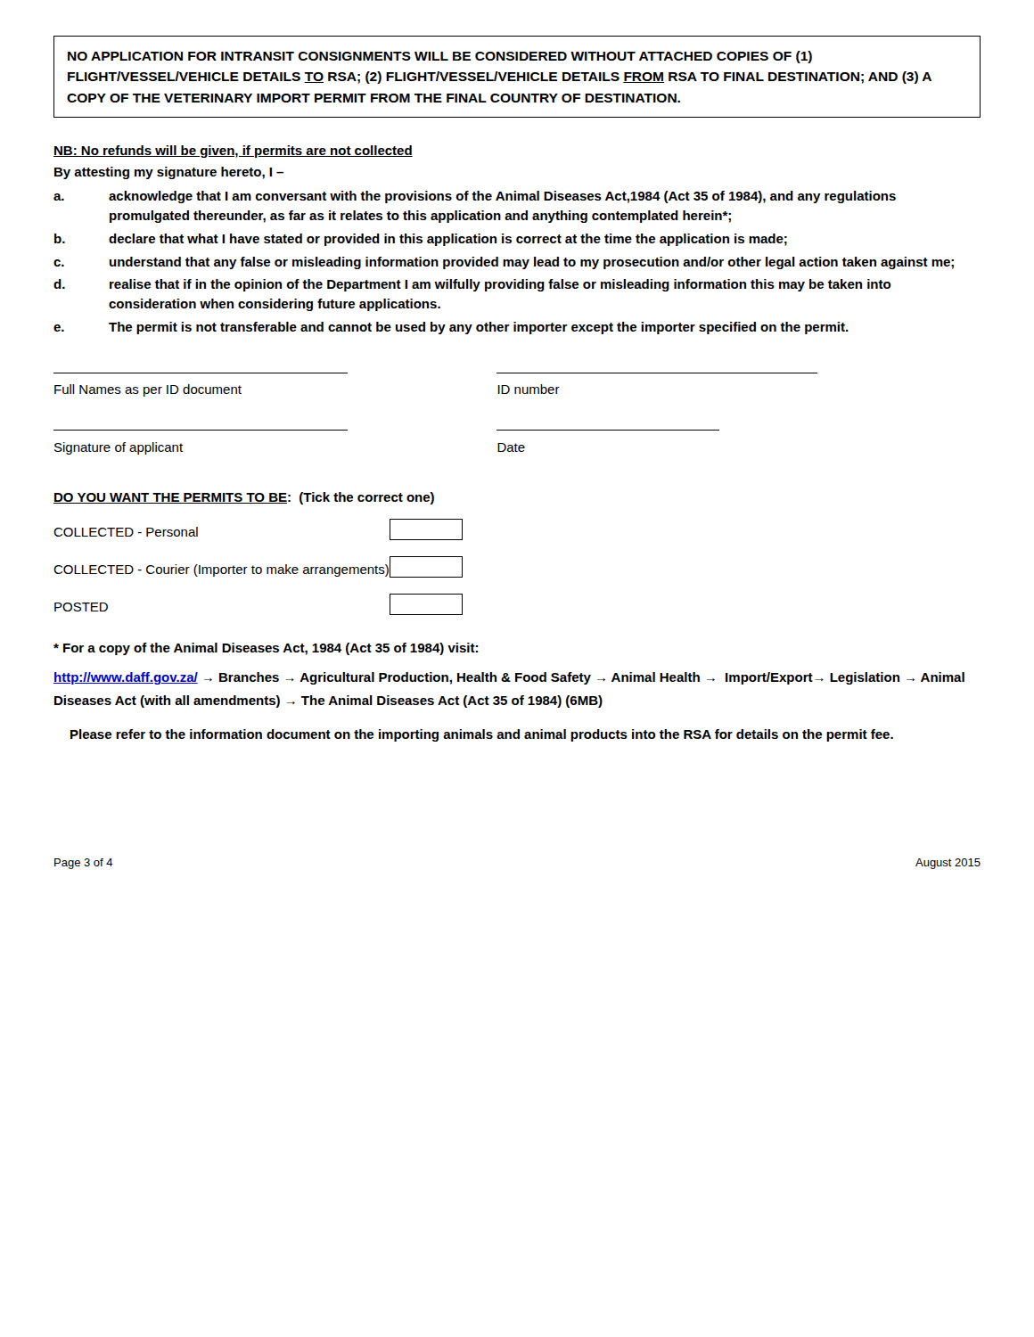NO APPLICATION FOR INTRANSIT CONSIGNMENTS WILL BE CONSIDERED WITHOUT ATTACHED COPIES OF (1) FLIGHT/VESSEL/VEHICLE DETAILS TO RSA; (2) FLIGHT/VESSEL/VEHICLE DETAILS FROM RSA TO FINAL DESTINATION; AND (3) A COPY OF THE VETERINARY IMPORT PERMIT FROM THE FINAL COUNTRY OF DESTINATION.
NB: No refunds will be given, if permits are not collected
By attesting my signature hereto, I –
a. acknowledge that I am conversant with the provisions of the Animal Diseases Act,1984 (Act 35 of 1984), and any regulations promulgated thereunder, as far as it relates to this application and anything contemplated herein*;
b. declare that what I have stated or provided in this application is correct at the time the application is made;
c. understand that any false or misleading information provided may lead to my prosecution and/or other legal action taken against me;
d. realise that if in the opinion of the Department I am wilfully providing false or misleading information this may be taken into consideration when considering future applications.
e. The permit is not transferable and cannot be used by any other importer except the importer specified on the permit.
| Full Names as per ID document | ID number |
| Signature of applicant | Date |
DO YOU WANT THE PERMITS TO BE: (Tick the correct one)
| COLLECTED - Personal | |
| COLLECTED - Courier (Importer to make arrangements) | |
| POSTED | |
* For a copy of the Animal Diseases Act, 1984 (Act 35 of 1984) visit:
http://www.daff.gov.za/ → Branches → Agricultural Production, Health & Food Safety → Animal Health → Import/Export→ Legislation → Animal Diseases Act (with all amendments) → The Animal Diseases Act (Act 35 of 1984) (6MB)
Please refer to the information document on the importing animals and animal products into the RSA for details on the permit fee.
Page 3 of 4 August 2015